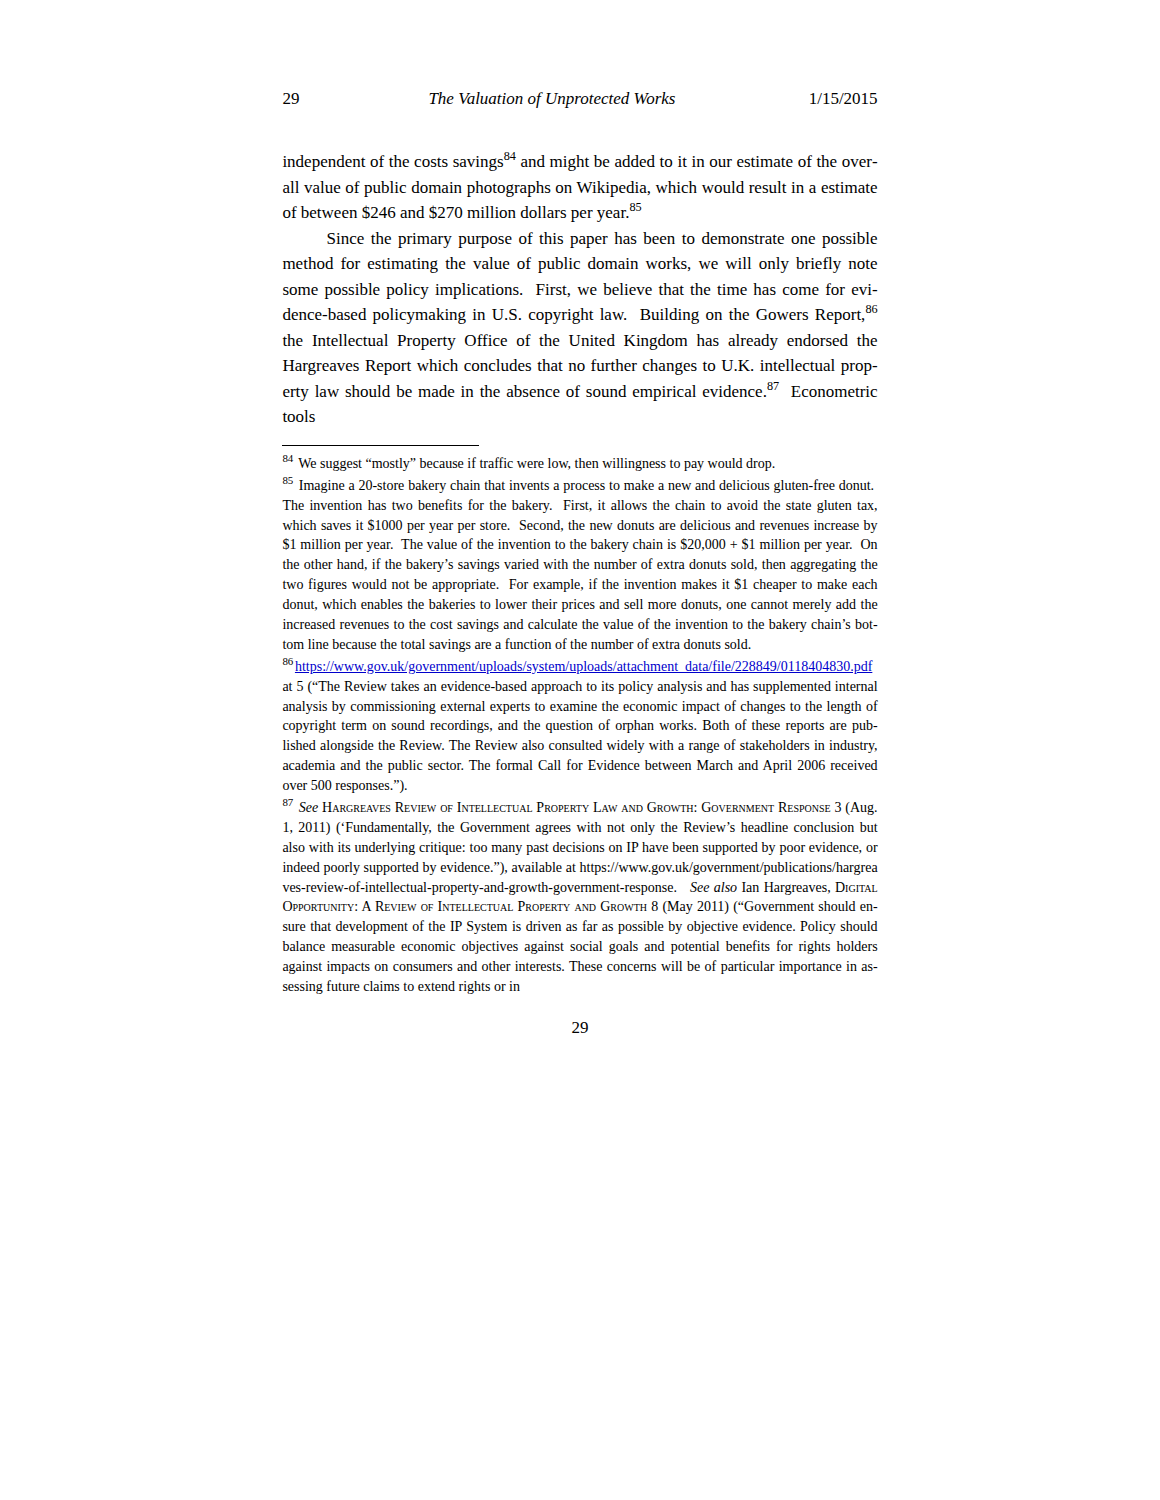29 The Valuation of Unprotected Works 1/15/2015
independent of the costs savings84 and might be added to it in our estimate of the overall value of public domain photographs on Wikipedia, which would result in a estimate of between $246 and $270 million dollars per year.85
Since the primary purpose of this paper has been to demonstrate one possible method for estimating the value of public domain works, we will only briefly note some possible policy implications. First, we believe that the time has come for evidence-based policymaking in U.S. copyright law. Building on the Gowers Report,86 the Intellectual Property Office of the United Kingdom has already endorsed the Hargreaves Report which concludes that no further changes to U.K. intellectual property law should be made in the absence of sound empirical evidence.87 Econometric tools
84 We suggest “mostly” because if traffic were low, then willingness to pay would drop.
85 Imagine a 20-store bakery chain that invents a process to make a new and delicious gluten-free donut. The invention has two benefits for the bakery. First, it allows the chain to avoid the state gluten tax, which saves it $1000 per year per store. Second, the new donuts are delicious and revenues increase by $1 million per year. The value of the invention to the bakery chain is $20,000 + $1 million per year. On the other hand, if the bakery’s savings varied with the number of extra donuts sold, then aggregating the two figures would not be appropriate. For example, if the invention makes it $1 cheaper to make each donut, which enables the bakeries to lower their prices and sell more donuts, one cannot merely add the increased revenues to the cost savings and calculate the value of the invention to the bakery chain’s bottom line because the total savings are a function of the number of extra donuts sold.
86 https://www.gov.uk/government/uploads/system/uploads/attachment_data/file/228849/0118404830.pdf at 5 (“The Review takes an evidence-based approach to its policy analysis and has supplemented internal analysis by commissioning external experts to examine the economic impact of changes to the length of copyright term on sound recordings, and the question of orphan works. Both of these reports are published alongside the Review. The Review also consulted widely with a range of stakeholders in industry, academia and the public sector. The formal Call for Evidence between March and April 2006 received over 500 responses.”).
87 See Hargreaves Review of Intellectual Property Law and Growth: Government Response 3 (Aug. 1, 2011) (‘Fundamentally, the Government agrees with not only the Review’s headline conclusion but also with its underlying critique: too many past decisions on IP have been supported by poor evidence, or indeed poorly supported by evidence.”), available at https://www.gov.uk/government/publications/hargreaves-review-of-intellectual-property-and-growth-government-response. See also Ian Hargreaves, Digital Opportunity: A Review of Intellectual Property and Growth 8 (May 2011) (“Government should ensure that development of the IP System is driven as far as possible by objective evidence. Policy should balance measurable economic objectives against social goals and potential benefits for rights holders against impacts on consumers and other interests. These concerns will be of particular importance in assessing future claims to extend rights or in
29